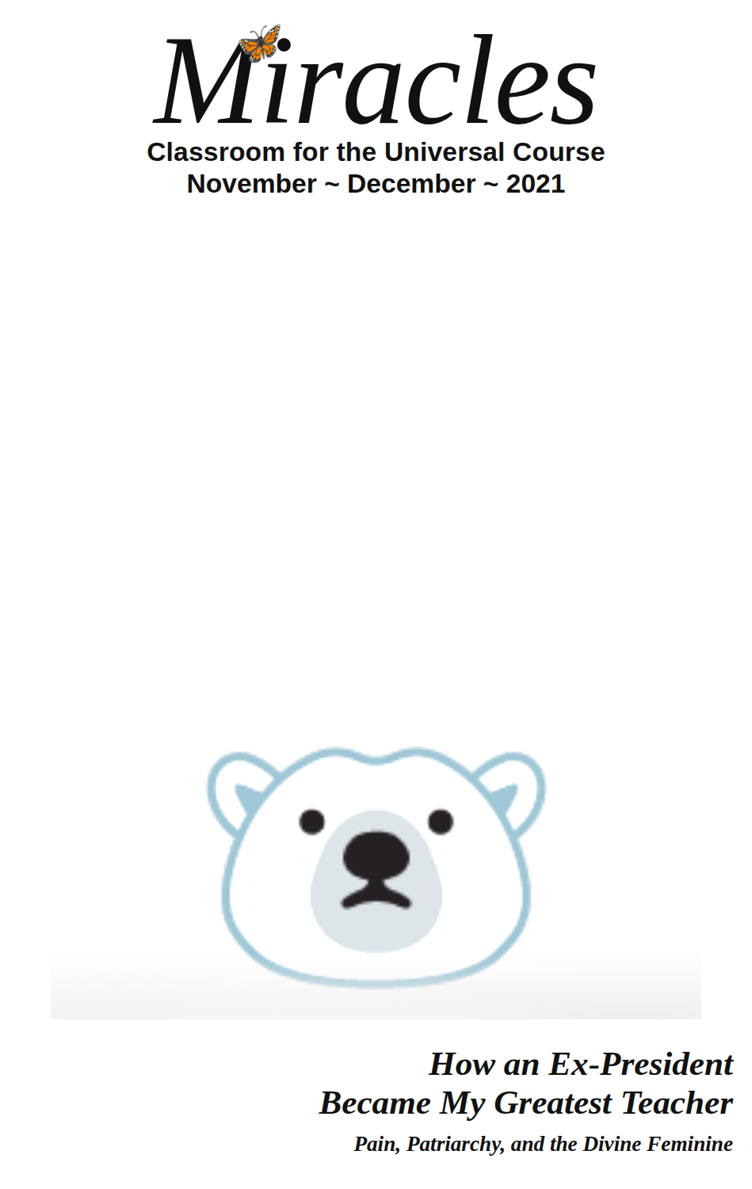M🦋iracles
Classroom for the Universal Course
November ~ December ~ 2021
🐻‍❄️
Cover photograph: a mother polar bear and her cub resting in the snow.
How an Ex-President
Became My Greatest Teacher
Pain, Patriarchy, and the Divine Feminine